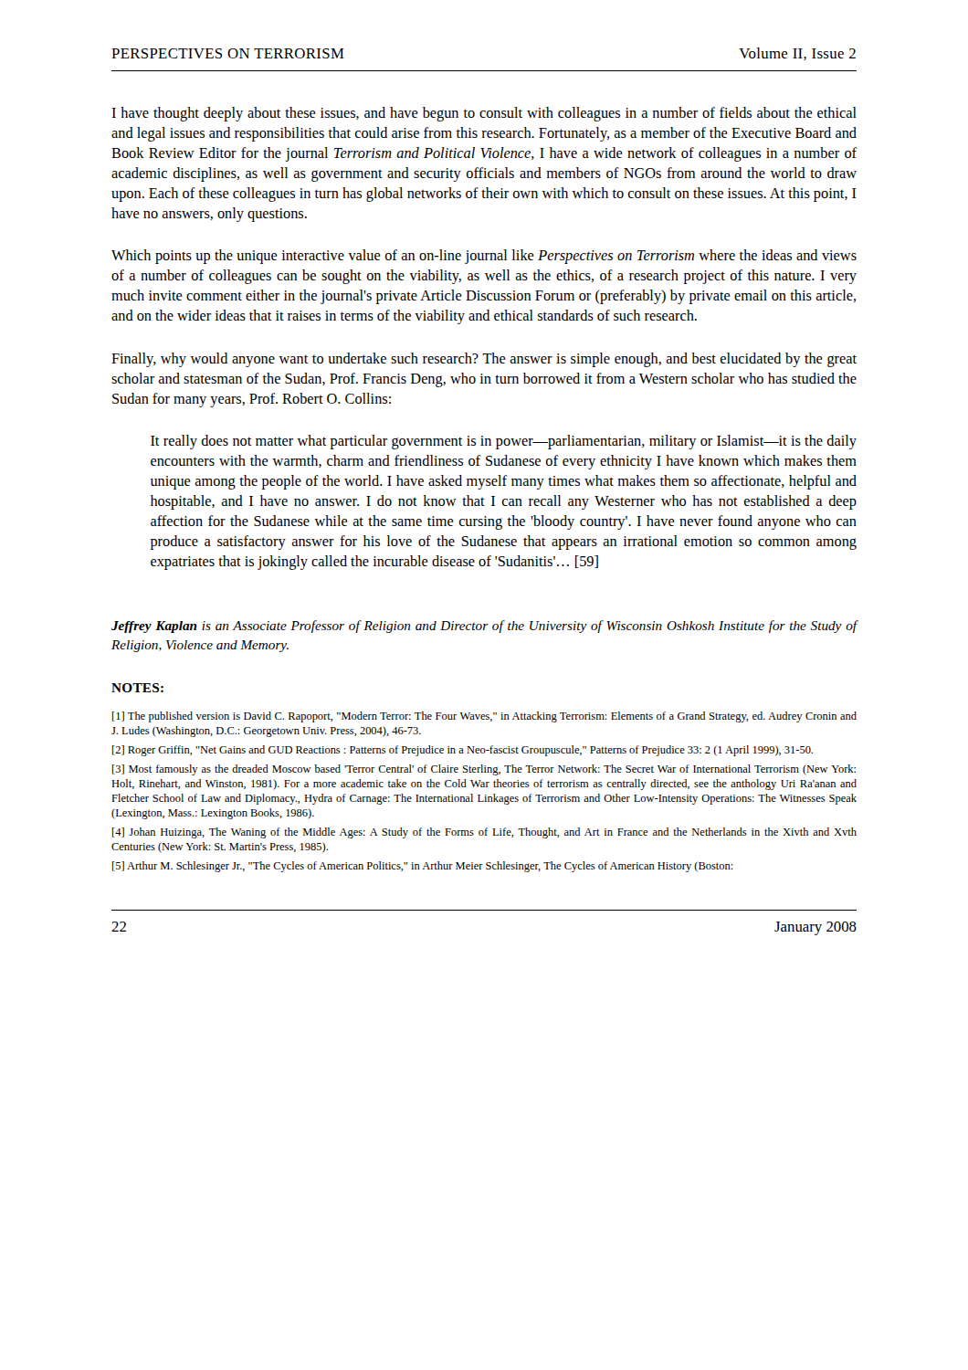Perspectives on Terrorism Volume II, Issue 2
I have thought deeply about these issues, and have begun to consult with colleagues in a number of fields about the ethical and legal issues and responsibilities that could arise from this research. Fortunately, as a member of the Executive Board and Book Review Editor for the journal Terrorism and Political Violence, I have a wide network of colleagues in a number of academic disciplines, as well as government and security officials and members of NGOs from around the world to draw upon. Each of these colleagues in turn has global networks of their own with which to consult on these issues. At this point, I have no answers, only questions.
Which points up the unique interactive value of an on-line journal like Perspectives on Terrorism where the ideas and views of a number of colleagues can be sought on the viability, as well as the ethics, of a research project of this nature. I very much invite comment either in the journal's private Article Discussion Forum or (preferably) by private email on this article, and on the wider ideas that it raises in terms of the viability and ethical standards of such research.
Finally, why would anyone want to undertake such research? The answer is simple enough, and best elucidated by the great scholar and statesman of the Sudan, Prof. Francis Deng, who in turn borrowed it from a Western scholar who has studied the Sudan for many years, Prof. Robert O. Collins:
It really does not matter what particular government is in power—parliamentarian, military or Islamist—it is the daily encounters with the warmth, charm and friendliness of Sudanese of every ethnicity I have known which makes them unique among the people of the world. I have asked myself many times what makes them so affectionate, helpful and hospitable, and I have no answer. I do not know that I can recall any Westerner who has not established a deep affection for the Sudanese while at the same time cursing the 'bloody country'. I have never found anyone who can produce a satisfactory answer for his love of the Sudanese that appears an irrational emotion so common among expatriates that is jokingly called the incurable disease of 'Sudanitis'… [59]
Jeffrey Kaplan is an Associate Professor of Religion and Director of the University of Wisconsin Oshkosh Institute for the Study of Religion, Violence and Memory.
NOTES:
[1] The published version is David C. Rapoport, "Modern Terror: The Four Waves," in Attacking Terrorism: Elements of a Grand Strategy, ed. Audrey Cronin and J. Ludes (Washington, D.C.: Georgetown Univ. Press, 2004), 46-73.
[2] Roger Griffin, "Net Gains and GUD Reactions : Patterns of Prejudice in a Neo-fascist Groupuscule," Patterns of Prejudice 33: 2 (1 April 1999), 31-50.
[3] Most famously as the dreaded Moscow based 'Terror Central' of Claire Sterling, The Terror Network: The Secret War of International Terrorism (New York: Holt, Rinehart, and Winston, 1981). For a more academic take on the Cold War theories of terrorism as centrally directed, see the anthology Uri Ra'anan and Fletcher School of Law and Diplomacy., Hydra of Carnage: The International Linkages of Terrorism and Other Low-Intensity Operations: The Witnesses Speak (Lexington, Mass.: Lexington Books, 1986).
[4] Johan Huizinga, The Waning of the Middle Ages: A Study of the Forms of Life, Thought, and Art in France and the Netherlands in the Xivth and Xvth Centuries (New York: St. Martin's Press, 1985).
[5] Arthur M. Schlesinger Jr., "The Cycles of American Politics," in Arthur Meier Schlesinger, The Cycles of American History (Boston:
22 January 2008